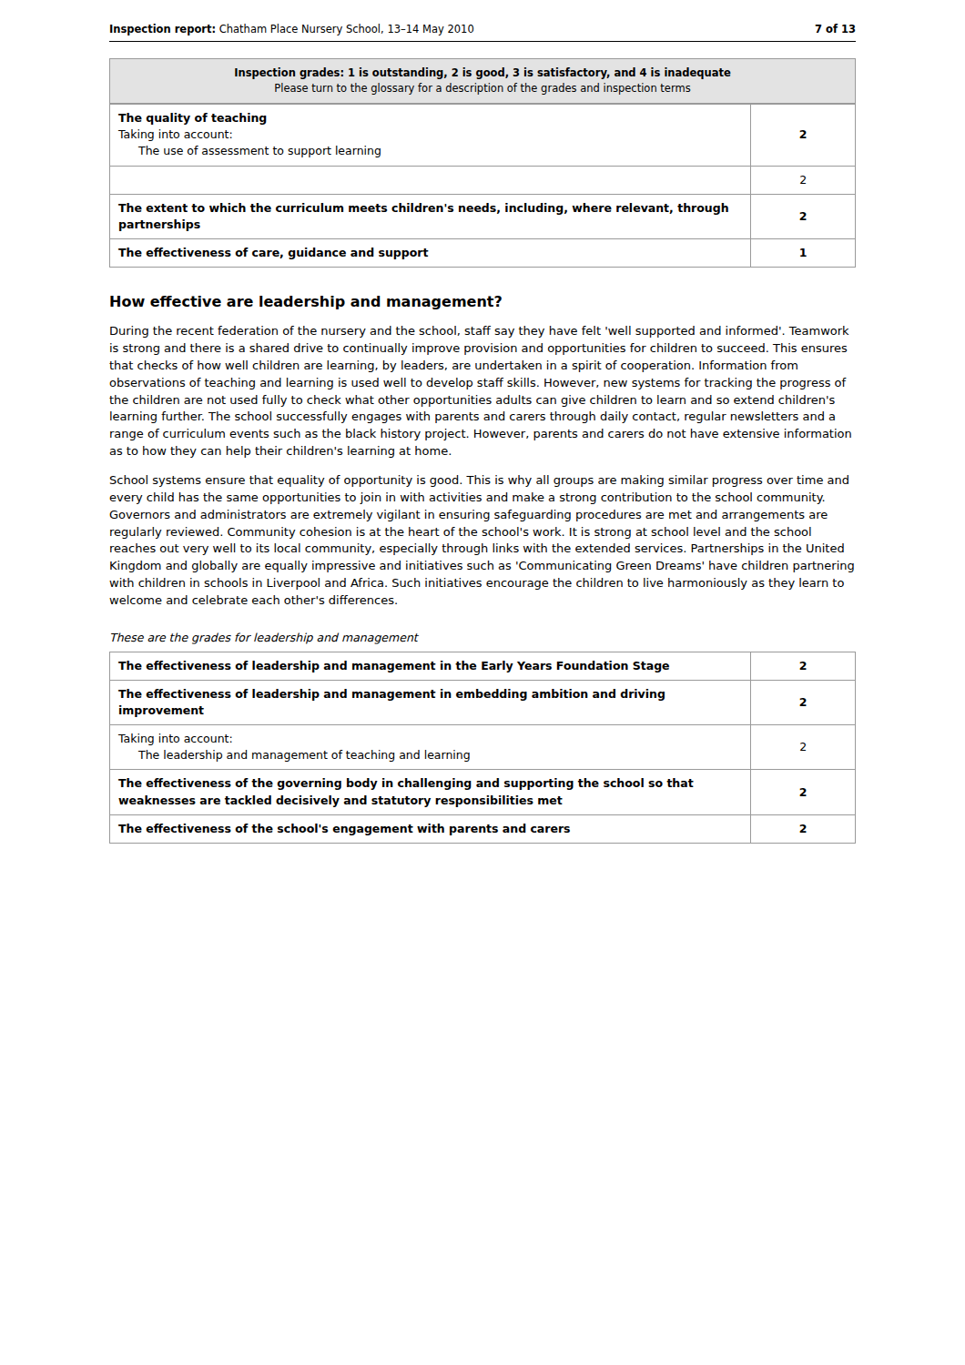Inspection report: Chatham Place Nursery School, 13–14 May 2010
7 of 13
Inspection grades: 1 is outstanding, 2 is good, 3 is satisfactory, and 4 is inadequate
Please turn to the glossary for a description of the grades and inspection terms
| The quality of teaching Taking into account: The use of assessment to support learning | 2 |
| | 2 |
| The extent to which the curriculum meets children's needs, including, where relevant, through partnerships | 2 |
| The effectiveness of care, guidance and support | 1 |
How effective are leadership and management?
During the recent federation of the nursery and the school, staff say they have felt 'well supported and informed'. Teamwork is strong and there is a shared drive to continually improve provision and opportunities for children to succeed. This ensures that checks of how well children are learning, by leaders, are undertaken in a spirit of cooperation. Information from observations of teaching and learning is used well to develop staff skills. However, new systems for tracking the progress of the children are not used fully to check what other opportunities adults can give children to learn and so extend children's learning further. The school successfully engages with parents and carers through daily contact, regular newsletters and a range of curriculum events such as the black history project. However, parents and carers do not have extensive information as to how they can help their children's learning at home.
School systems ensure that equality of opportunity is good. This is why all groups are making similar progress over time and every child has the same opportunities to join in with activities and make a strong contribution to the school community. Governors and administrators are extremely vigilant in ensuring safeguarding procedures are met and arrangements are regularly reviewed. Community cohesion is at the heart of the school's work. It is strong at school level and the school reaches out very well to its local community, especially through links with the extended services. Partnerships in the United Kingdom and globally are equally impressive and initiatives such as 'Communicating Green Dreams' have children partnering with children in schools in Liverpool and Africa. Such initiatives encourage the children to live harmoniously as they learn to welcome and celebrate each other's differences.
These are the grades for leadership and management
| The effectiveness of leadership and management in the Early Years Foundation Stage | 2 |
| The effectiveness of leadership and management in embedding ambition and driving improvement | 2 |
| Taking into account: The leadership and management of teaching and learning | 2 |
| The effectiveness of the governing body in challenging and supporting the school so that weaknesses are tackled decisively and statutory responsibilities met | 2 |
| The effectiveness of the school's engagement with parents and carers | 2 |